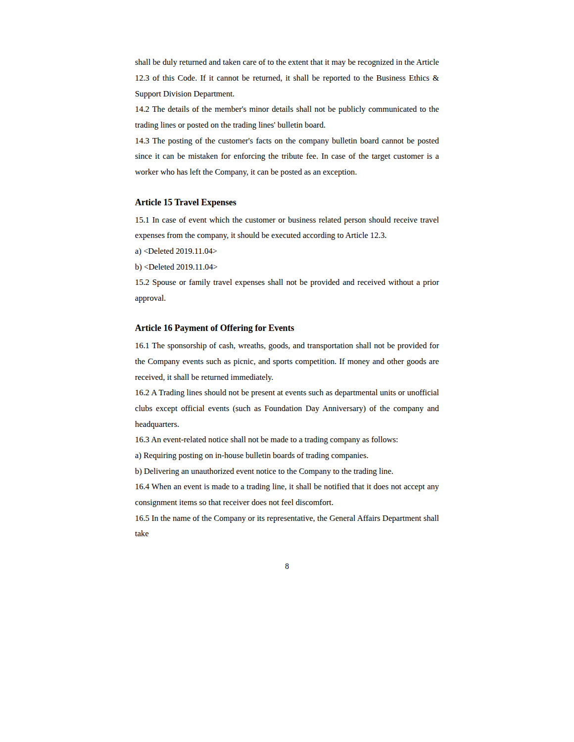shall be duly returned and taken care of to the extent that it may be recognized in the Article 12.3 of this Code. If it cannot be returned, it shall be reported to the Business Ethics & Support Division Department.
14.2 The details of the member's minor details shall not be publicly communicated to the trading lines or posted on the trading lines' bulletin board.
14.3 The posting of the customer's facts on the company bulletin board cannot be posted since it can be mistaken for enforcing the tribute fee. In case of the target customer is a worker who has left the Company, it can be posted as an exception.
Article 15 Travel Expenses
15.1 In case of event which the customer or business related person should receive travel expenses from the company, it should be executed according to Article 12.3.
a) <Deleted 2019.11.04>
b) <Deleted 2019.11.04>
15.2 Spouse or family travel expenses shall not be provided and received without a prior approval.
Article 16 Payment of Offering for Events
16.1 The sponsorship of cash, wreaths, goods, and transportation shall not be provided for the Company events such as picnic, and sports competition. If money and other goods are received, it shall be returned immediately.
16.2 A Trading lines should not be present at events such as departmental units or unofficial clubs except official events (such as Foundation Day Anniversary) of the company and headquarters.
16.3 An event-related notice shall not be made to a trading company as follows:
a) Requiring posting on in-house bulletin boards of trading companies.
b) Delivering an unauthorized event notice to the Company to the trading line.
16.4 When an event is made to a trading line, it shall be notified that it does not accept any consignment items so that receiver does not feel discomfort.
16.5 In the name of the Company or its representative, the General Affairs Department shall take
8